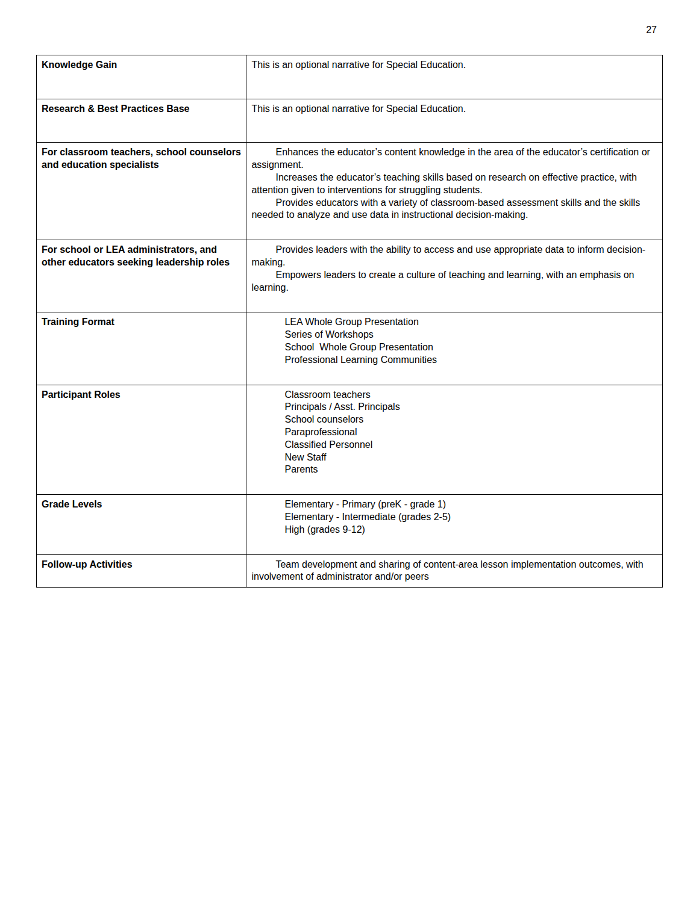27
| Knowledge Gain | This is an optional narrative for Special Education. |
| Research & Best Practices Base | This is an optional narrative for Special Education. |
| For classroom teachers, school counselors and education specialists | Enhances the educator’s content knowledge in the area of the educator’s certification or assignment. Increases the educator’s teaching skills based on research on effective practice, with attention given to interventions for struggling students. Provides educators with a variety of classroom-based assessment skills and the skills needed to analyze and use data in instructional decision-making. |
| For school or LEA administrators, and other educators seeking leadership roles | Provides leaders with the ability to access and use appropriate data to inform decision-making. Empowers leaders to create a culture of teaching and learning, with an emphasis on learning. |
| Training Format | LEA Whole Group Presentation Series of Workshops School Whole Group Presentation Professional Learning Communities |
| Participant Roles | Classroom teachers Principals / Asst. Principals School counselors Paraprofessional Classified Personnel New Staff Parents |
| Grade Levels | Elementary - Primary (preK - grade 1) Elementary - Intermediate (grades 2-5) High (grades 9-12) |
| Follow-up Activities | Team development and sharing of content-area lesson implementation outcomes, with involvement of administrator and/or peers |